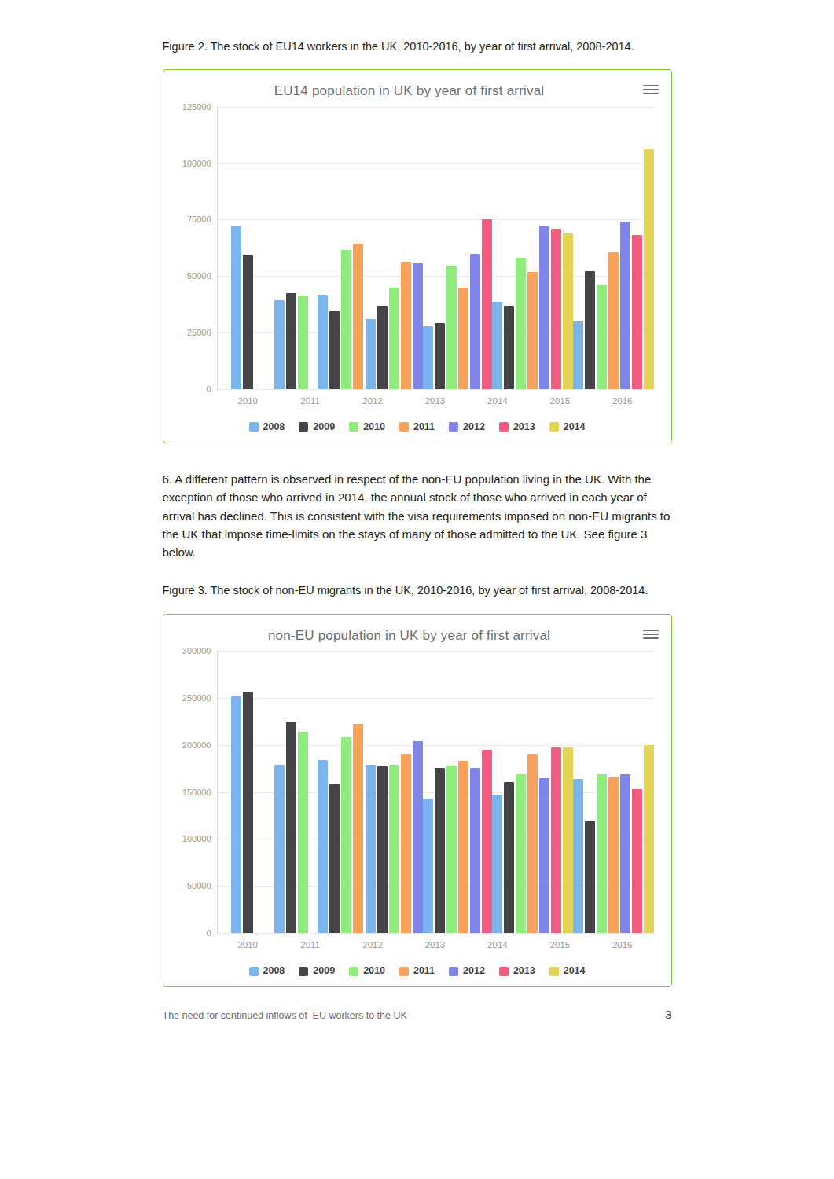Figure 2. The stock of EU14 workers in the UK, 2010-2016, by year of first arrival, 2008-2014.
EU14 population in UK by year of first arrival
125000
100000
75000
50000
25000
0
2010
2011
2012
2013
2014
2015
2016
2008
2009
2010
2011
2012
2013
2014
6. A different pattern is observed in respect of the non-EU population living in the UK. With the exception of those who arrived in 2014, the annual stock of those who arrived in each year of arrival has declined. This is consistent with the visa requirements imposed on non-EU migrants to the UK that impose time-limits on the stays of many of those admitted to the UK. See figure 3 below.
Figure 3. The stock of non-EU migrants in the UK, 2010-2016, by year of first arrival, 2008-2014.
non-EU population in UK by year of first arrival
300000
250000
200000
150000
100000
50000
0
2010
2011
2012
2013
2014
2015
2016
2008
2009
2010
2011
2012
2013
2014
The need for continued inflows of EU workers to the UK
3